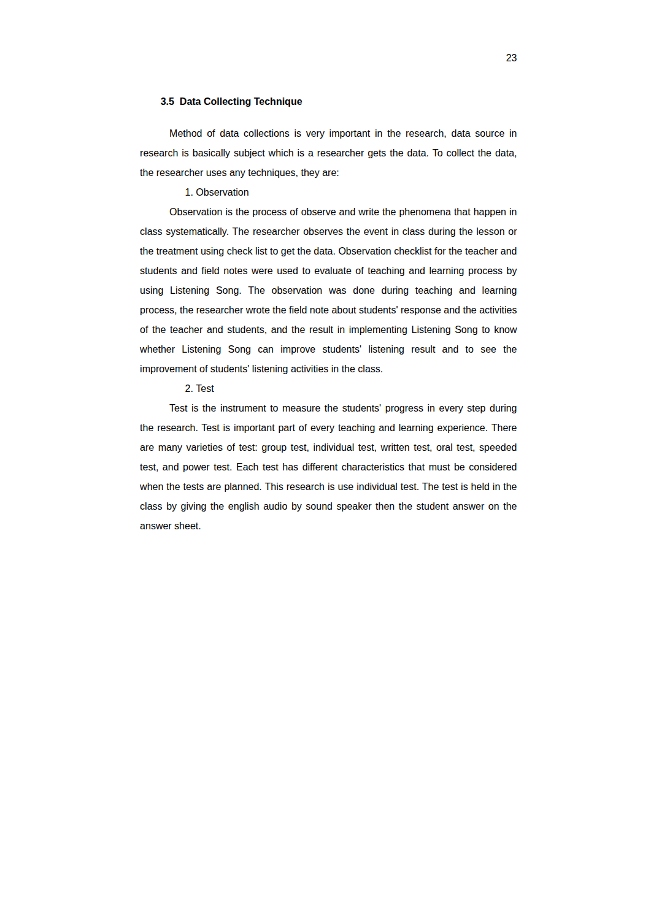23
3.5 Data Collecting Technique
Method of data collections is very important in the research, data source in research is basically subject which is a researcher gets the data. To collect the data, the researcher uses any techniques, they are:
Observation
Observation is the process of observe and write the phenomena that happen in class systematically. The researcher observes the event in class during the lesson or the treatment using check list to get the data. Observation checklist for the teacher and students and field notes were used to evaluate of teaching and learning process by using Listening Song. The observation was done during teaching and learning process, the researcher wrote the field note about students' response and the activities of the teacher and students, and the result in implementing Listening Song to know whether Listening Song can improve students' listening result and to see the improvement of students' listening activities in the class.
Test
Test is the instrument to measure the students' progress in every step during the research. Test is important part of every teaching and learning experience. There are many varieties of test: group test, individual test, written test, oral test, speeded test, and power test. Each test has different characteristics that must be considered when the tests are planned. This research is use individual test. The test is held in the class by giving the english audio by sound speaker then the student answer on the answer sheet.